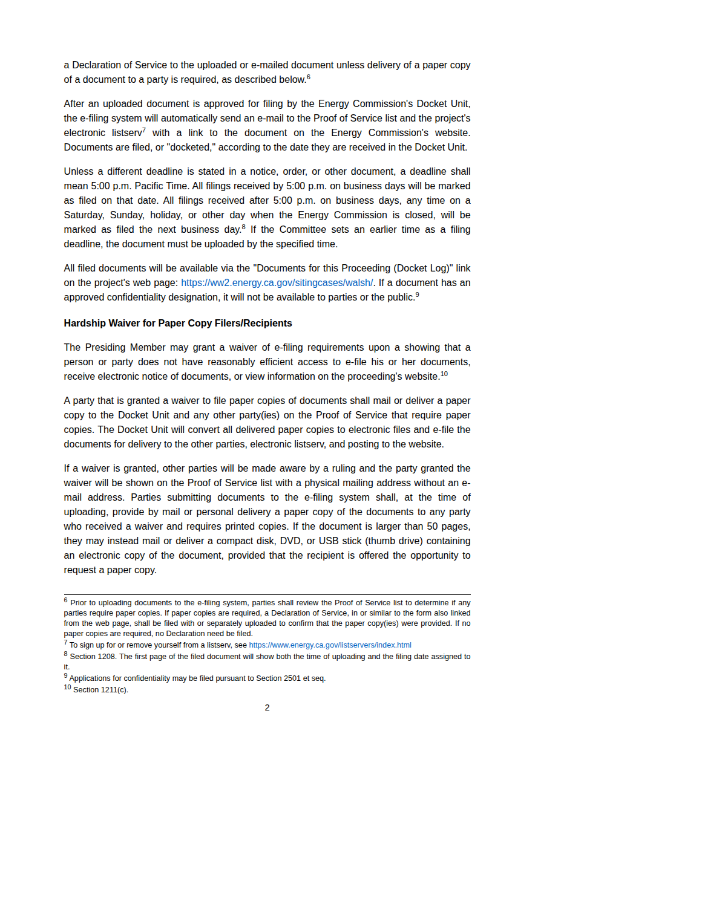a Declaration of Service to the uploaded or e-mailed document unless delivery of a paper copy of a document to a party is required, as described below.6
After an uploaded document is approved for filing by the Energy Commission's Docket Unit, the e-filing system will automatically send an e-mail to the Proof of Service list and the project's electronic listserv7 with a link to the document on the Energy Commission's website. Documents are filed, or "docketed," according to the date they are received in the Docket Unit.
Unless a different deadline is stated in a notice, order, or other document, a deadline shall mean 5:00 p.m. Pacific Time. All filings received by 5:00 p.m. on business days will be marked as filed on that date. All filings received after 5:00 p.m. on business days, any time on a Saturday, Sunday, holiday, or other day when the Energy Commission is closed, will be marked as filed the next business day.8 If the Committee sets an earlier time as a filing deadline, the document must be uploaded by the specified time.
All filed documents will be available via the "Documents for this Proceeding (Docket Log)" link on the project's web page: https://ww2.energy.ca.gov/sitingcases/walsh/. If a document has an approved confidentiality designation, it will not be available to parties or the public.9
Hardship Waiver for Paper Copy Filers/Recipients
The Presiding Member may grant a waiver of e-filing requirements upon a showing that a person or party does not have reasonably efficient access to e-file his or her documents, receive electronic notice of documents, or view information on the proceeding's website.10
A party that is granted a waiver to file paper copies of documents shall mail or deliver a paper copy to the Docket Unit and any other party(ies) on the Proof of Service that require paper copies. The Docket Unit will convert all delivered paper copies to electronic files and e-file the documents for delivery to the other parties, electronic listserv, and posting to the website.
If a waiver is granted, other parties will be made aware by a ruling and the party granted the waiver will be shown on the Proof of Service list with a physical mailing address without an e-mail address. Parties submitting documents to the e-filing system shall, at the time of uploading, provide by mail or personal delivery a paper copy of the documents to any party who received a waiver and requires printed copies. If the document is larger than 50 pages, they may instead mail or deliver a compact disk, DVD, or USB stick (thumb drive) containing an electronic copy of the document, provided that the recipient is offered the opportunity to request a paper copy.
6 Prior to uploading documents to the e-filing system, parties shall review the Proof of Service list to determine if any parties require paper copies. If paper copies are required, a Declaration of Service, in or similar to the form also linked from the web page, shall be filed with or separately uploaded to confirm that the paper copy(ies) were provided. If no paper copies are required, no Declaration need be filed.
7 To sign up for or remove yourself from a listserv, see https://www.energy.ca.gov/listservers/index.html
8 Section 1208. The first page of the filed document will show both the time of uploading and the filing date assigned to it.
9 Applications for confidentiality may be filed pursuant to Section 2501 et seq.
10 Section 1211(c).
2